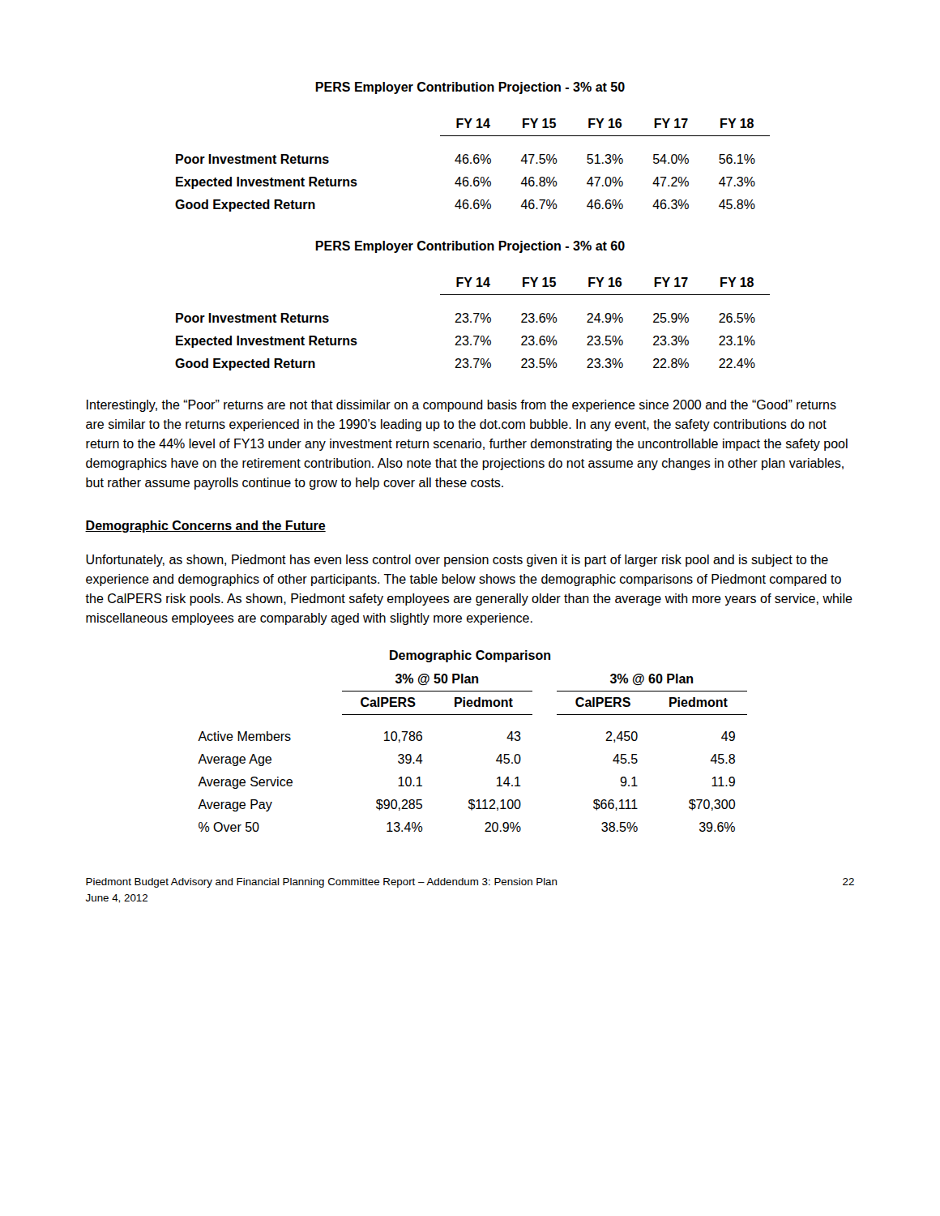PERS Employer Contribution Projection - 3% at 50
| | FY 14 | FY 15 | FY 16 | FY 17 | FY 18 |
| --- | --- | --- | --- | --- | --- |
| Poor Investment Returns | 46.6% | 47.5% | 51.3% | 54.0% | 56.1% |
| Expected Investment Returns | 46.6% | 46.8% | 47.0% | 47.2% | 47.3% |
| Good Expected Return | 46.6% | 46.7% | 46.6% | 46.3% | 45.8% |
PERS Employer Contribution Projection - 3% at 60
| | FY 14 | FY 15 | FY 16 | FY 17 | FY 18 |
| --- | --- | --- | --- | --- | --- |
| Poor Investment Returns | 23.7% | 23.6% | 24.9% | 25.9% | 26.5% |
| Expected Investment Returns | 23.7% | 23.6% | 23.5% | 23.3% | 23.1% |
| Good Expected Return | 23.7% | 23.5% | 23.3% | 22.8% | 22.4% |
Interestingly, the “Poor” returns are not that dissimilar on a compound basis from the experience since 2000 and the “Good” returns are similar to the returns experienced in the 1990’s leading up to the dot.com bubble. In any event, the safety contributions do not return to the 44% level of FY13 under any investment return scenario, further demonstrating the uncontrollable impact the safety pool demographics have on the retirement contribution. Also note that the projections do not assume any changes in other plan variables, but rather assume payrolls continue to grow to help cover all these costs.
Demographic Concerns and the Future
Unfortunately, as shown, Piedmont has even less control over pension costs given it is part of larger risk pool and is subject to the experience and demographics of other participants. The table below shows the demographic comparisons of Piedmont compared to the CalPERS risk pools. As shown, Piedmont safety employees are generally older than the average with more years of service, while miscellaneous employees are comparably aged with slightly more experience.
Demographic Comparison
| | 3% @ 50 Plan | | 3% @ 60 Plan |
| | CalPERS | Piedmont | | CalPERS | Piedmont |
| Active Members | 10,786 | 43 | | 2,450 | 49 |
| Average Age | 39.4 | 45.0 | | 45.5 | 45.8 |
| Average Service | 10.1 | 14.1 | | 9.1 | 11.9 |
| Average Pay | $90,285 | $112,100 | | $66,111 | $70,300 |
| % Over 50 | 13.4% | 20.9% | | 38.5% | 39.6% |
Piedmont Budget Advisory and Financial Planning Committee Report – Addendum 3: Pension Plan
June 4, 2012
22